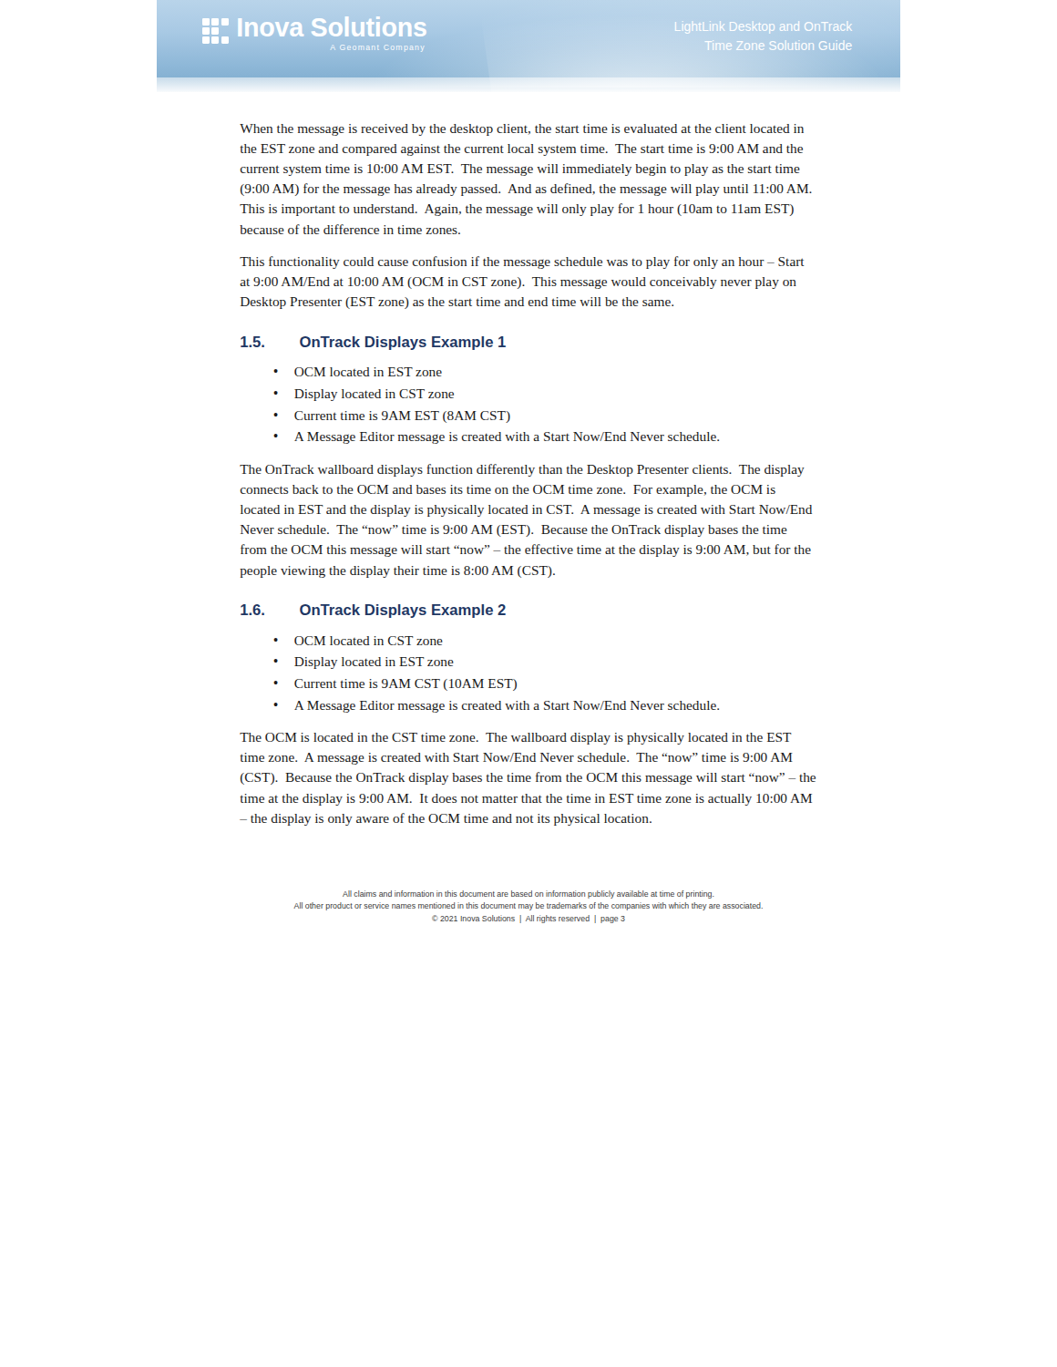Inova Solutions
A Geomant Company
LightLink Desktop and OnTrack
Time Zone Solution Guide
When the message is received by the desktop client, the start time is evaluated at the client located in the EST zone and compared against the current local system time. The start time is 9:00 AM and the current system time is 10:00 AM EST. The message will immediately begin to play as the start time (9:00 AM) for the message has already passed. And as defined, the message will play until 11:00 AM. This is important to understand. Again, the message will only play for 1 hour (10am to 11am EST) because of the difference in time zones.
This functionality could cause confusion if the message schedule was to play for only an hour – Start at 9:00 AM/End at 10:00 AM (OCM in CST zone). This message would conceivably never play on Desktop Presenter (EST zone) as the start time and end time will be the same.
1.5. OnTrack Displays Example 1
OCM located in EST zone
Display located in CST zone
Current time is 9AM EST (8AM CST)
A Message Editor message is created with a Start Now/End Never schedule.
The OnTrack wallboard displays function differently than the Desktop Presenter clients. The display connects back to the OCM and bases its time on the OCM time zone. For example, the OCM is located in EST and the display is physically located in CST. A message is created with Start Now/End Never schedule. The “now” time is 9:00 AM (EST). Because the OnTrack display bases the time from the OCM this message will start “now” – the effective time at the display is 9:00 AM, but for the people viewing the display their time is 8:00 AM (CST).
1.6. OnTrack Displays Example 2
OCM located in CST zone
Display located in EST zone
Current time is 9AM CST (10AM EST)
A Message Editor message is created with a Start Now/End Never schedule.
The OCM is located in the CST time zone. The wallboard display is physically located in the EST time zone. A message is created with Start Now/End Never schedule. The “now” time is 9:00 AM (CST). Because the OnTrack display bases the time from the OCM this message will start “now” – the time at the display is 9:00 AM. It does not matter that the time in EST time zone is actually 10:00 AM – the display is only aware of the OCM time and not its physical location.
All claims and information in this document are based on information publicly available at time of printing.
All other product or service names mentioned in this document may be trademarks of the companies with which they are associated.
© 2021 Inova Solutions | All rights reserved | page 3